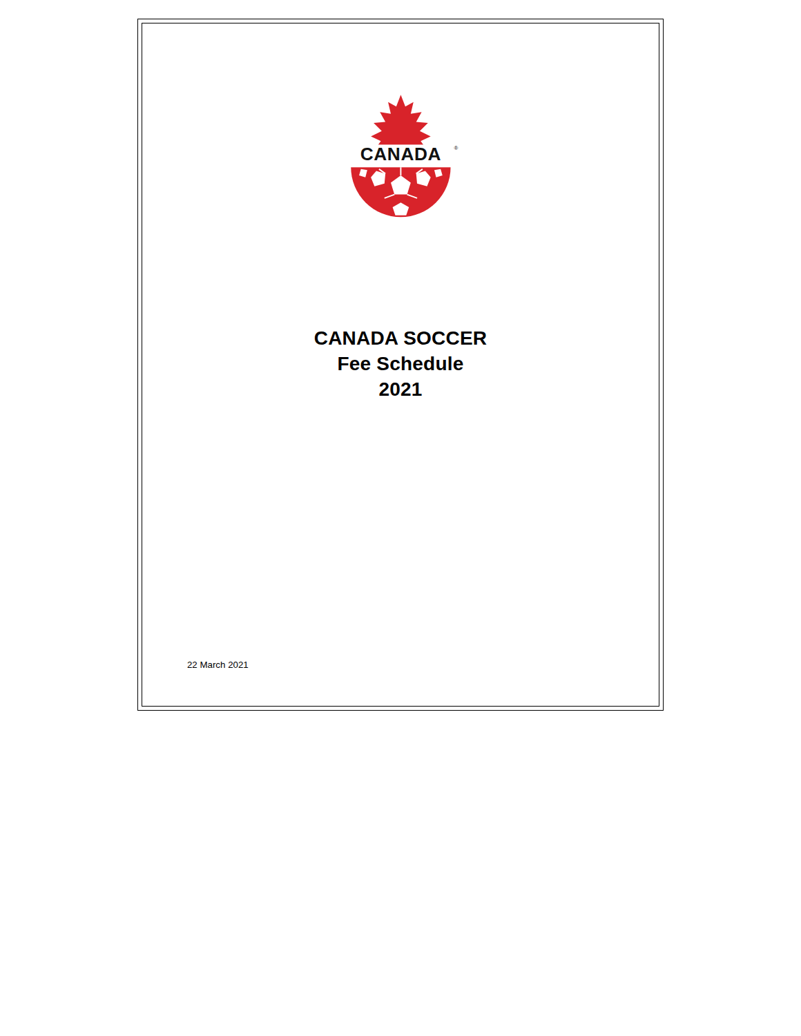CANADA ®
CANADA SOCCER
Fee Schedule
2021
22 March 2021